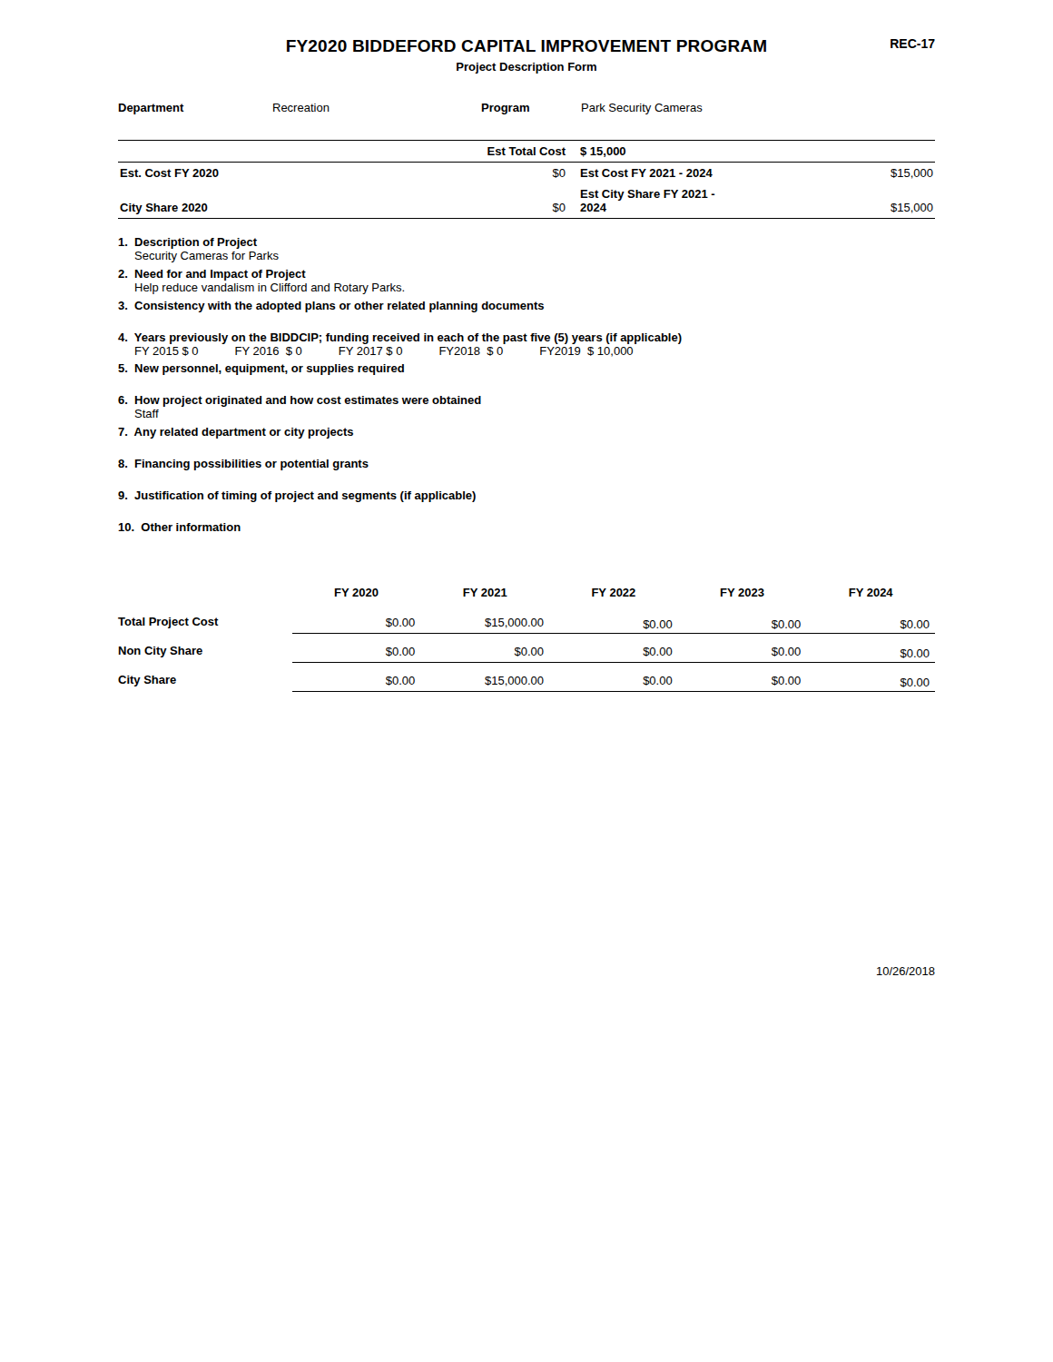REC-17
FY2020 BIDDEFORD CAPITAL IMPROVEMENT PROGRAM
Project Description Form
Department
Recreation
Program
Park Security Cameras
| | Est Total Cost | $ 15,000 | |
| Est. Cost FY 2020 | $0 | Est Cost FY 2021 - 2024 | $15,000 |
| City Share 2020 | $0 | Est City Share FY 2021 - 2024 | $15,000 |
1. Description of Project
Security Cameras for Parks
2. Need for and Impact of Project
Help reduce vandalism in Clifford and Rotary Parks.
3. Consistency with the adopted plans or other related planning documents
4. Years previously on the BIDDCIP; funding received in each of the past five (5) years (if applicable)
FY 2015 $ 0 FY 2016 $ 0 FY 2017 $ 0 FY2018 $ 0 FY2019 $ 10,000
5. New personnel, equipment, or supplies required
6. How project originated and how cost estimates were obtained
Staff
7. Any related department or city projects
8. Financing possibilities or potential grants
9. Justification of timing of project and segments (if applicable)
10. Other information
| | FY 2020 | FY 2021 | FY 2022 | FY 2023 | FY 2024 |
| --- | --- | --- | --- | --- | --- |
| Total Project Cost | $0.00 | $15,000.00 | $0.00 | $0.00 | $0.00 |
| Non City Share | $0.00 | $0.00 | $0.00 | $0.00 | $0.00 |
| City Share | $0.00 | $15,000.00 | $0.00 | $0.00 | $0.00 |
10/26/2018